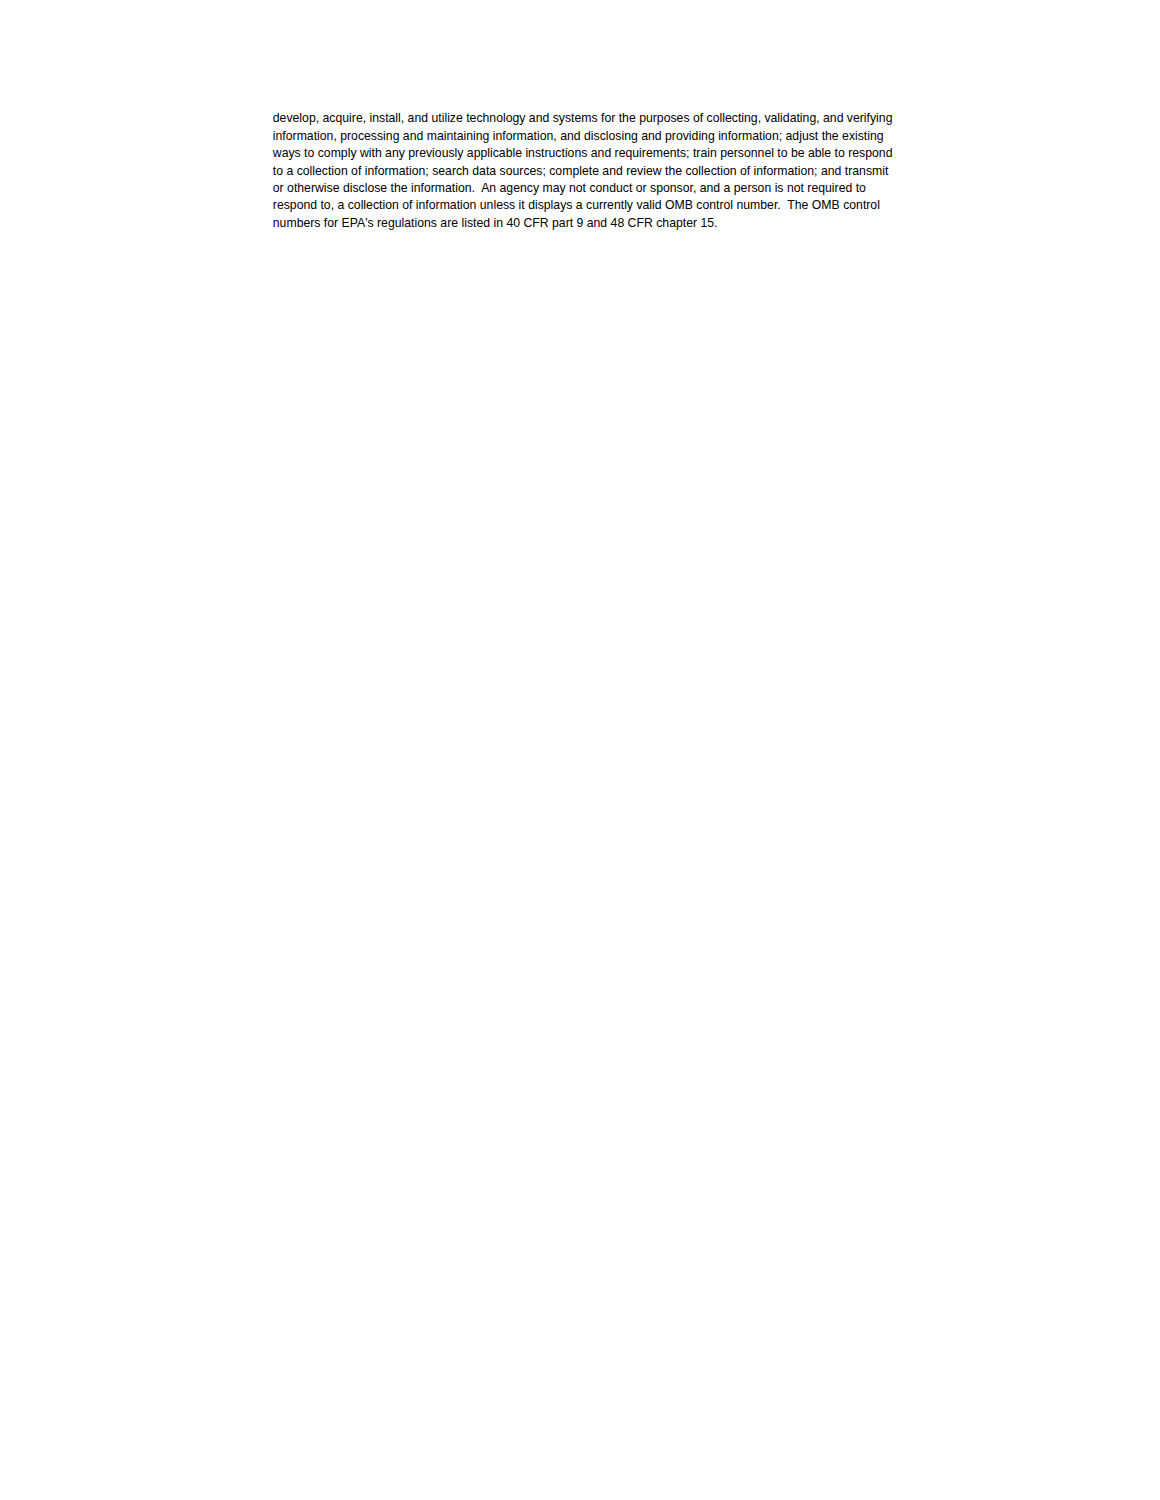develop, acquire, install, and utilize technology and systems for the purposes of collecting, validating, and verifying information, processing and maintaining information, and disclosing and providing information; adjust the existing ways to comply with any previously applicable instructions and requirements; train personnel to be able to respond to a collection of information; search data sources; complete and review the collection of information; and transmit or otherwise disclose the information. An agency may not conduct or sponsor, and a person is not required to respond to, a collection of information unless it displays a currently valid OMB control number. The OMB control numbers for EPA's regulations are listed in 40 CFR part 9 and 48 CFR chapter 15.